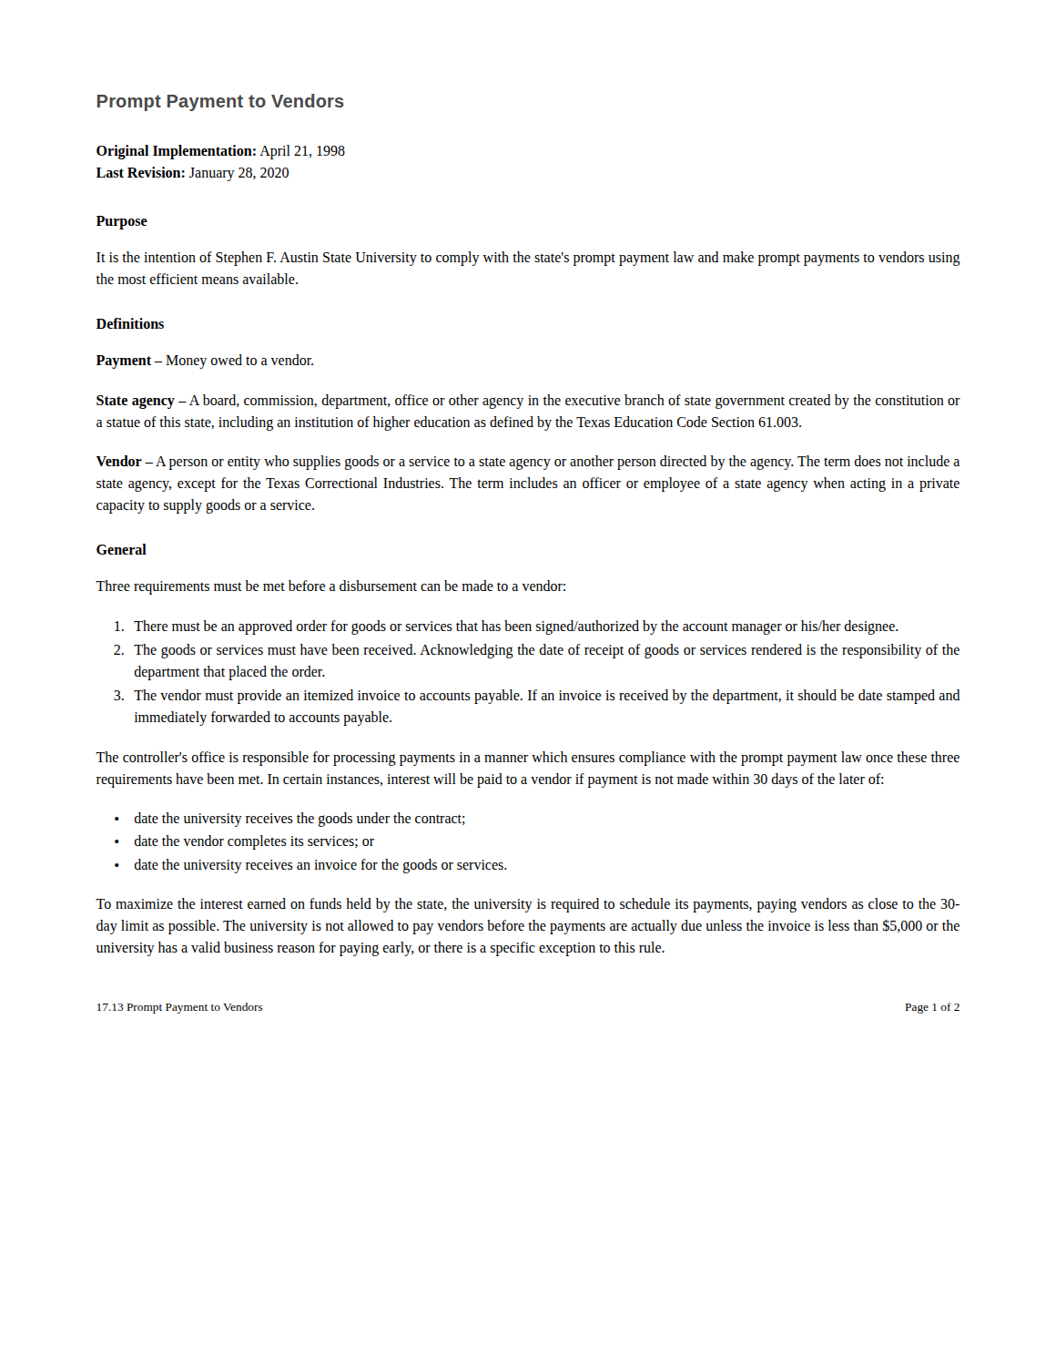Prompt Payment to Vendors
Original Implementation: April 21, 1998
Last Revision: January 28, 2020
Purpose
It is the intention of Stephen F. Austin State University to comply with the state's prompt payment law and make prompt payments to vendors using the most efficient means available.
Definitions
Payment – Money owed to a vendor.
State agency – A board, commission, department, office or other agency in the executive branch of state government created by the constitution or a statue of this state, including an institution of higher education as defined by the Texas Education Code Section 61.003.
Vendor – A person or entity who supplies goods or a service to a state agency or another person directed by the agency. The term does not include a state agency, except for the Texas Correctional Industries. The term includes an officer or employee of a state agency when acting in a private capacity to supply goods or a service.
General
Three requirements must be met before a disbursement can be made to a vendor:
There must be an approved order for goods or services that has been signed/authorized by the account manager or his/her designee.
The goods or services must have been received. Acknowledging the date of receipt of goods or services rendered is the responsibility of the department that placed the order.
The vendor must provide an itemized invoice to accounts payable. If an invoice is received by the department, it should be date stamped and immediately forwarded to accounts payable.
The controller's office is responsible for processing payments in a manner which ensures compliance with the prompt payment law once these three requirements have been met. In certain instances, interest will be paid to a vendor if payment is not made within 30 days of the later of:
date the university receives the goods under the contract;
date the vendor completes its services; or
date the university receives an invoice for the goods or services.
To maximize the interest earned on funds held by the state, the university is required to schedule its payments, paying vendors as close to the 30-day limit as possible. The university is not allowed to pay vendors before the payments are actually due unless the invoice is less than $5,000 or the university has a valid business reason for paying early, or there is a specific exception to this rule.
17.13 Prompt Payment to Vendors Page 1 of 2